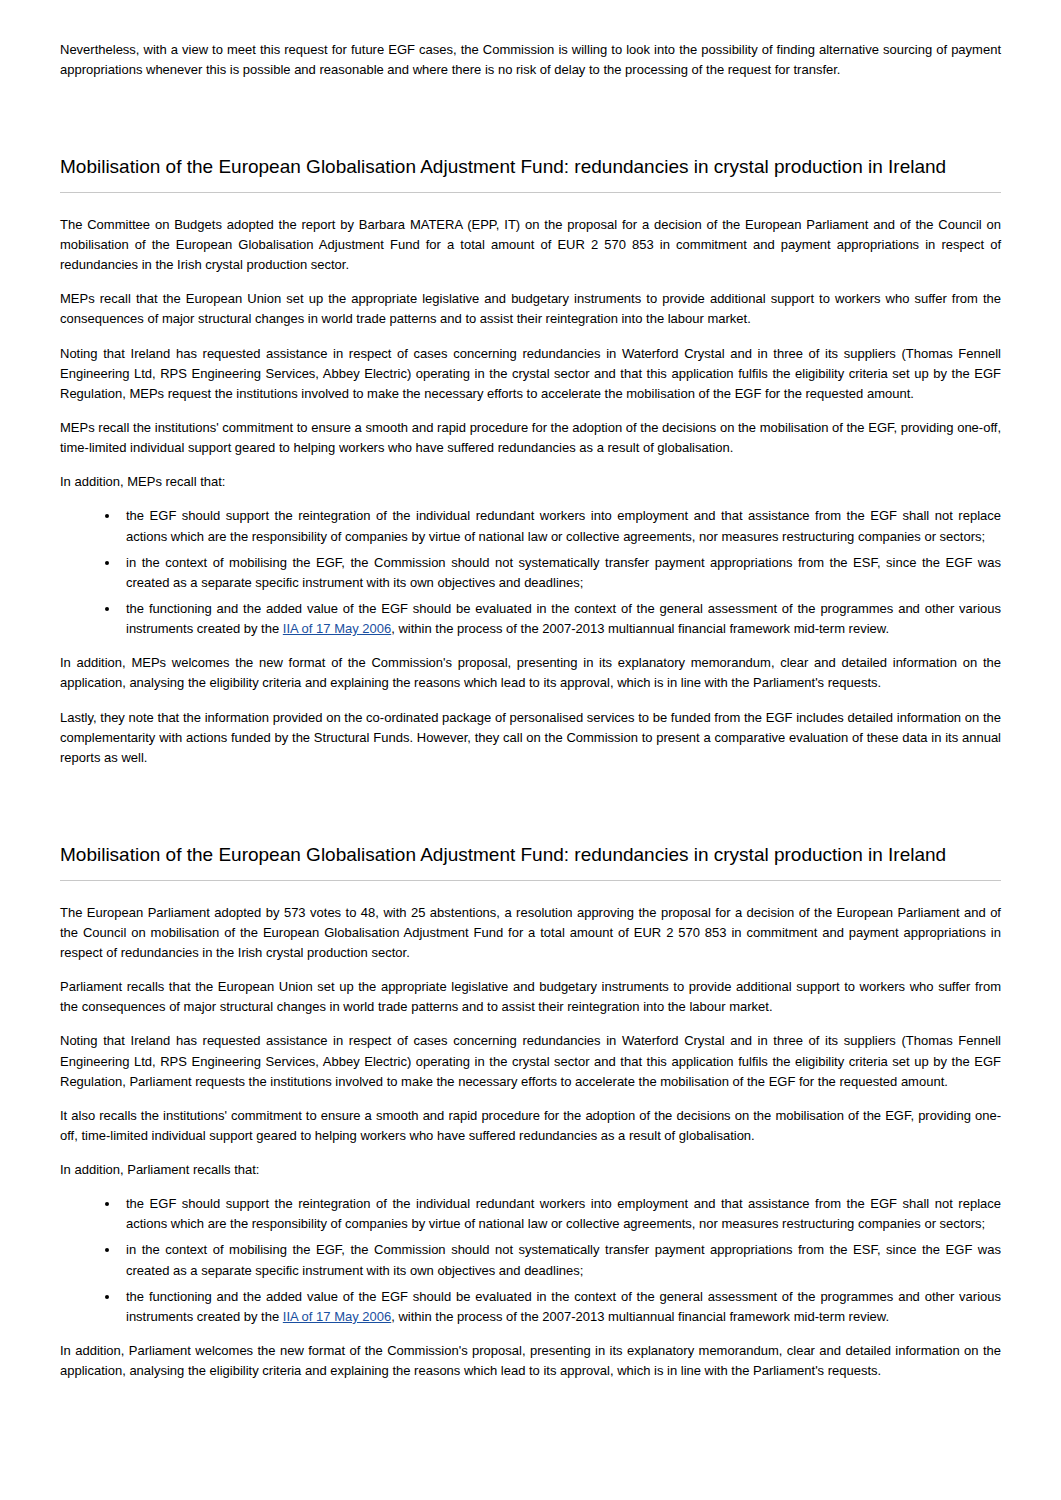Nevertheless, with a view to meet this request for future EGF cases, the Commission is willing to look into the possibility of finding alternative sourcing of payment appropriations whenever this is possible and reasonable and where there is no risk of delay to the processing of the request for transfer.
Mobilisation of the European Globalisation Adjustment Fund: redundancies in crystal production in Ireland
The Committee on Budgets adopted the report by Barbara MATERA (EPP, IT) on the proposal for a decision of the European Parliament and of the Council on mobilisation of the European Globalisation Adjustment Fund for a total amount of EUR 2 570 853 in commitment and payment appropriations in respect of redundancies in the Irish crystal production sector.
MEPs recall that the European Union set up the appropriate legislative and budgetary instruments to provide additional support to workers who suffer from the consequences of major structural changes in world trade patterns and to assist their reintegration into the labour market.
Noting that Ireland has requested assistance in respect of cases concerning redundancies in Waterford Crystal and in three of its suppliers (Thomas Fennell Engineering Ltd, RPS Engineering Services, Abbey Electric) operating in the crystal sector and that this application fulfils the eligibility criteria set up by the EGF Regulation, MEPs request the institutions involved to make the necessary efforts to accelerate the mobilisation of the EGF for the requested amount.
MEPs recall the institutions' commitment to ensure a smooth and rapid procedure for the adoption of the decisions on the mobilisation of the EGF, providing one-off, time-limited individual support geared to helping workers who have suffered redundancies as a result of globalisation.
In addition, MEPs recall that:
the EGF should support the reintegration of the individual redundant workers into employment and that assistance from the EGF shall not replace actions which are the responsibility of companies by virtue of national law or collective agreements, nor measures restructuring companies or sectors;
in the context of mobilising the EGF, the Commission should not systematically transfer payment appropriations from the ESF, since the EGF was created as a separate specific instrument with its own objectives and deadlines;
the functioning and the added value of the EGF should be evaluated in the context of the general assessment of the programmes and other various instruments created by the IIA of 17 May 2006, within the process of the 2007-2013 multiannual financial framework mid-term review.
In addition, MEPs welcomes the new format of the Commission's proposal, presenting in its explanatory memorandum, clear and detailed information on the application, analysing the eligibility criteria and explaining the reasons which lead to its approval, which is in line with the Parliament's requests.
Lastly, they note that the information provided on the co-ordinated package of personalised services to be funded from the EGF includes detailed information on the complementarity with actions funded by the Structural Funds. However, they call on the Commission to present a comparative evaluation of these data in its annual reports as well.
Mobilisation of the European Globalisation Adjustment Fund: redundancies in crystal production in Ireland
The European Parliament adopted by 573 votes to 48, with 25 abstentions, a resolution approving the proposal for a decision of the European Parliament and of the Council on mobilisation of the European Globalisation Adjustment Fund for a total amount of EUR 2 570 853 in commitment and payment appropriations in respect of redundancies in the Irish crystal production sector.
Parliament recalls that the European Union set up the appropriate legislative and budgetary instruments to provide additional support to workers who suffer from the consequences of major structural changes in world trade patterns and to assist their reintegration into the labour market.
Noting that Ireland has requested assistance in respect of cases concerning redundancies in Waterford Crystal and in three of its suppliers (Thomas Fennell Engineering Ltd, RPS Engineering Services, Abbey Electric) operating in the crystal sector and that this application fulfils the eligibility criteria set up by the EGF Regulation, Parliament requests the institutions involved to make the necessary efforts to accelerate the mobilisation of the EGF for the requested amount.
It also recalls the institutions' commitment to ensure a smooth and rapid procedure for the adoption of the decisions on the mobilisation of the EGF, providing one-off, time-limited individual support geared to helping workers who have suffered redundancies as a result of globalisation.
In addition, Parliament recalls that:
the EGF should support the reintegration of the individual redundant workers into employment and that assistance from the EGF shall not replace actions which are the responsibility of companies by virtue of national law or collective agreements, nor measures restructuring companies or sectors;
in the context of mobilising the EGF, the Commission should not systematically transfer payment appropriations from the ESF, since the EGF was created as a separate specific instrument with its own objectives and deadlines;
the functioning and the added value of the EGF should be evaluated in the context of the general assessment of the programmes and other various instruments created by the IIA of 17 May 2006, within the process of the 2007-2013 multiannual financial framework mid-term review.
In addition, Parliament welcomes the new format of the Commission's proposal, presenting in its explanatory memorandum, clear and detailed information on the application, analysing the eligibility criteria and explaining the reasons which lead to its approval, which is in line with the Parliament's requests.